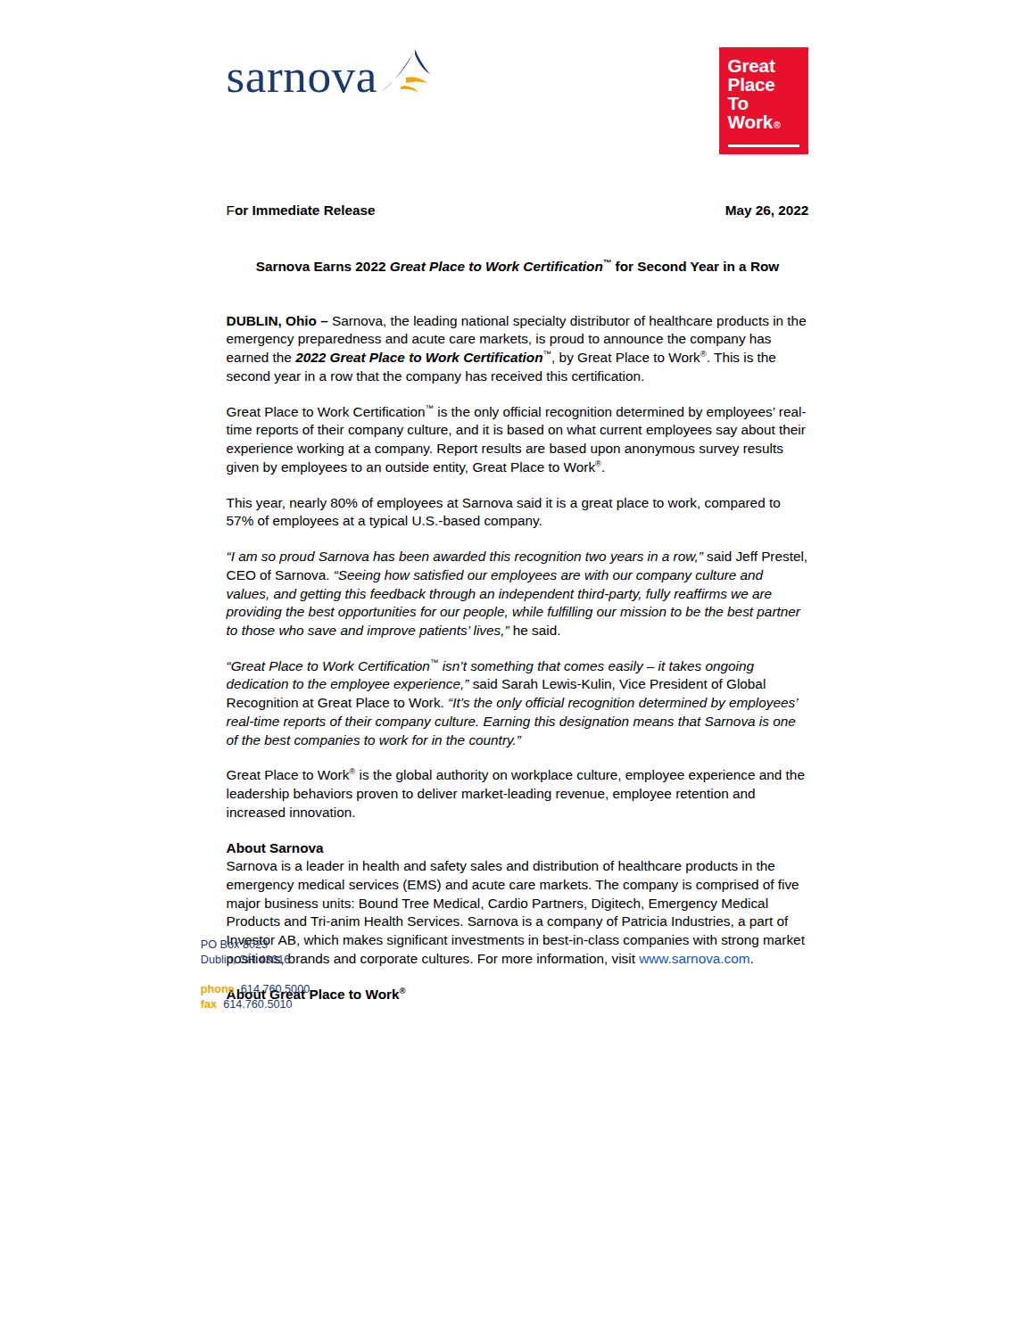sarnova
Great
Place
To
Work®
For Immediate Release May 26, 2022
Sarnova Earns 2022 Great Place to Work Certification™ for Second Year in a Row
DUBLIN, Ohio – Sarnova, the leading national specialty distributor of healthcare products in the emergency preparedness and acute care markets, is proud to announce the company has earned the 2022 Great Place to Work Certification™, by Great Place to Work®. This is the second year in a row that the company has received this certification.
Great Place to Work Certification™ is the only official recognition determined by employees’ real-time reports of their company culture, and it is based on what current employees say about their experience working at a company. Report results are based upon anonymous survey results given by employees to an outside entity, Great Place to Work®.
This year, nearly 80% of employees at Sarnova said it is a great place to work, compared to 57% of employees at a typical U.S.-based company.
“I am so proud Sarnova has been awarded this recognition two years in a row,” said Jeff Prestel, CEO of Sarnova. “Seeing how satisfied our employees are with our company culture and values, and getting this feedback through an independent third-party, fully reaffirms we are providing the best opportunities for our people, while fulfilling our mission to be the best partner to those who save and improve patients’ lives,” he said.
“Great Place to Work Certification™ isn’t something that comes easily – it takes ongoing dedication to the employee experience,” said Sarah Lewis-Kulin, Vice President of Global Recognition at Great Place to Work. “It’s the only official recognition determined by employees’ real-time reports of their company culture. Earning this designation means that Sarnova is one of the best companies to work for in the country.”
Great Place to Work® is the global authority on workplace culture, employee experience and the leadership behaviors proven to deliver market-leading revenue, employee retention and increased innovation.
About Sarnova
Sarnova is a leader in health and safety sales and distribution of healthcare products in the emergency medical services (EMS) and acute care markets. The company is comprised of five major business units: Bound Tree Medical, Cardio Partners, Digitech, Emergency Medical Products and Tri-anim Health Services. Sarnova is a company of Patricia Industries, a part of Investor AB, which makes significant investments in best-in-class companies with strong market positions, brands and corporate cultures. For more information, visit www.sarnova.com.
About Great Place to Work®
PO Box 8023
Dublin, OH 43016
phone 614.760.5000
fax 614.760.5010